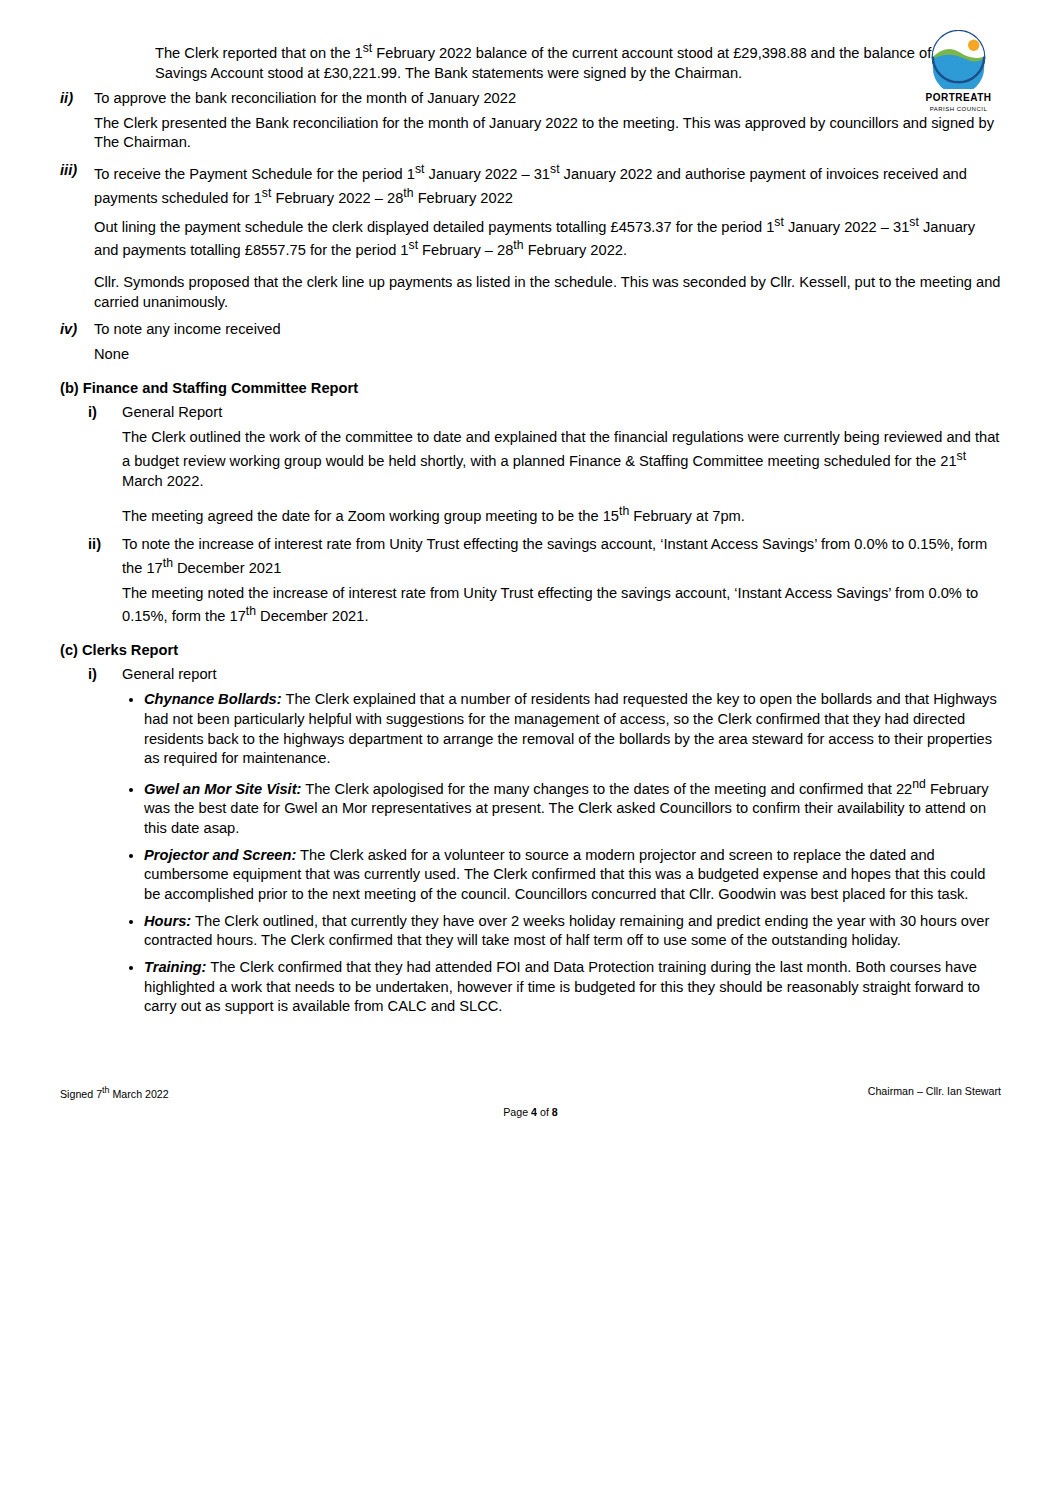PORTREATH
PARISH COUNCIL
The Clerk reported that on the 1st February 2022 balance of the current account stood at £29,398.88 and the balance of the Savings Account stood at £30,221.99. The Bank statements were signed by the Chairman.
ii)
To approve the bank reconciliation for the month of January 2022
The Clerk presented the Bank reconciliation for the month of January 2022 to the meeting. This was approved by councillors and signed by The Chairman.
iii)
To receive the Payment Schedule for the period 1st January 2022 – 31st January 2022 and authorise payment of invoices received and payments scheduled for 1st February 2022 – 28th February 2022
Out lining the payment schedule the clerk displayed detailed payments totalling £4573.37 for the period 1st January 2022 – 31st January and payments totalling £8557.75 for the period 1st February – 28th February 2022.
Cllr. Symonds proposed that the clerk line up payments as listed in the schedule. This was seconded by Cllr. Kessell, put to the meeting and carried unanimously.
iv)
To note any income received
None
(b) Finance and Staffing Committee Report
i)
General Report
The Clerk outlined the work of the committee to date and explained that the financial regulations were currently being reviewed and that a budget review working group would be held shortly, with a planned Finance & Staffing Committee meeting scheduled for the 21st March 2022.
The meeting agreed the date for a Zoom working group meeting to be the 15th February at 7pm.
ii)
To note the increase of interest rate from Unity Trust effecting the savings account, ‘Instant Access Savings’ from 0.0% to 0.15%, form the 17th December 2021
The meeting noted the increase of interest rate from Unity Trust effecting the savings account, ‘Instant Access Savings’ from 0.0% to 0.15%, form the 17th December 2021.
(c) Clerks Report
i)
General report
Chynance Bollards: The Clerk explained that a number of residents had requested the key to open the bollards and that Highways had not been particularly helpful with suggestions for the management of access, so the Clerk confirmed that they had directed residents back to the highways department to arrange the removal of the bollards by the area steward for access to their properties as required for maintenance.
Gwel an Mor Site Visit: The Clerk apologised for the many changes to the dates of the meeting and confirmed that 22nd February was the best date for Gwel an Mor representatives at present. The Clerk asked Councillors to confirm their availability to attend on this date asap.
Projector and Screen: The Clerk asked for a volunteer to source a modern projector and screen to replace the dated and cumbersome equipment that was currently used. The Clerk confirmed that this was a budgeted expense and hopes that this could be accomplished prior to the next meeting of the council. Councillors concurred that Cllr. Goodwin was best placed for this task.
Hours: The Clerk outlined, that currently they have over 2 weeks holiday remaining and predict ending the year with 30 hours over contracted hours. The Clerk confirmed that they will take most of half term off to use some of the outstanding holiday.
Training: The Clerk confirmed that they had attended FOI and Data Protection training during the last month. Both courses have highlighted a work that needs to be undertaken, however if time is budgeted for this they should be reasonably straight forward to carry out as support is available from CALC and SLCC.
Signed 7th March 2022
Chairman – Cllr. Ian Stewart
Page 4 of 8